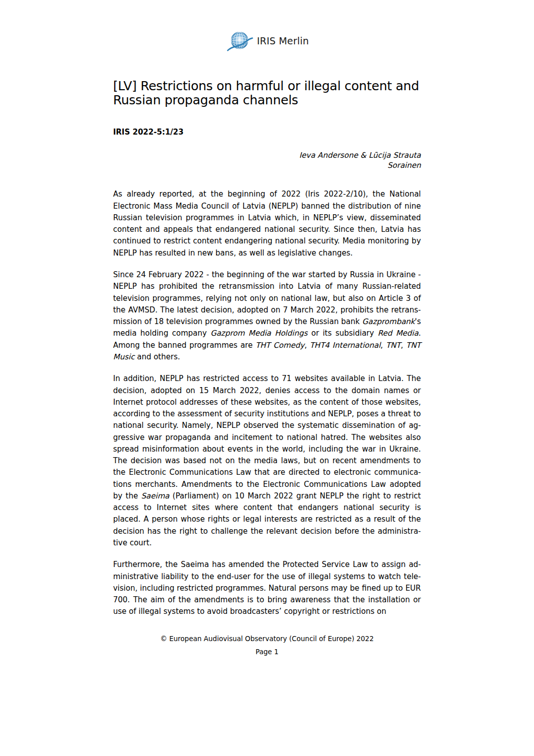IRIS Merlin
[LV] Restrictions on harmful or illegal content and Russian propaganda channels
IRIS 2022-5:1/23
Ieva Andersone & Lūcija Strauta Sorainen
As already reported, at the beginning of 2022 (Iris 2022-2/10), the National Electronic Mass Media Council of Latvia (NEPLP) banned the distribution of nine Russian television programmes in Latvia which, in NEPLP’s view, disseminated content and appeals that endangered national security. Since then, Latvia has continued to restrict content endangering national security. Media monitoring by NEPLP has resulted in new bans, as well as legislative changes.
Since 24 February 2022 - the beginning of the war started by Russia in Ukraine - NEPLP has prohibited the retransmission into Latvia of many Russian-related television programmes, relying not only on national law, but also on Article 3 of the AVMSD. The latest decision, adopted on 7 March 2022, prohibits the retransmission of 18 television programmes owned by the Russian bank Gazprombank's media holding company Gazprom Media Holdings or its subsidiary Red Media. Among the banned programmes are THT Comedy, THT4 International, TNT, TNT Music and others.
In addition, NEPLP has restricted access to 71 websites available in Latvia. The decision, adopted on 15 March 2022, denies access to the domain names or Internet protocol addresses of these websites, as the content of those websites, according to the assessment of security institutions and NEPLP, poses a threat to national security. Namely, NEPLP observed the systematic dissemination of aggressive war propaganda and incitement to national hatred. The websites also spread misinformation about events in the world, including the war in Ukraine. The decision was based not on the media laws, but on recent amendments to the Electronic Communications Law that are directed to electronic communications merchants. Amendments to the Electronic Communications Law adopted by the Saeima (Parliament) on 10 March 2022 grant NEPLP the right to restrict access to Internet sites where content that endangers national security is placed. A person whose rights or legal interests are restricted as a result of the decision has the right to challenge the relevant decision before the administrative court.
Furthermore, the Saeima has amended the Protected Service Law to assign administrative liability to the end-user for the use of illegal systems to watch television, including restricted programmes. Natural persons may be fined up to EUR 700. The aim of the amendments is to bring awareness that the installation or use of illegal systems to avoid broadcasters’ copyright or restrictions on
© European Audiovisual Observatory (Council of Europe) 2022
Page 1